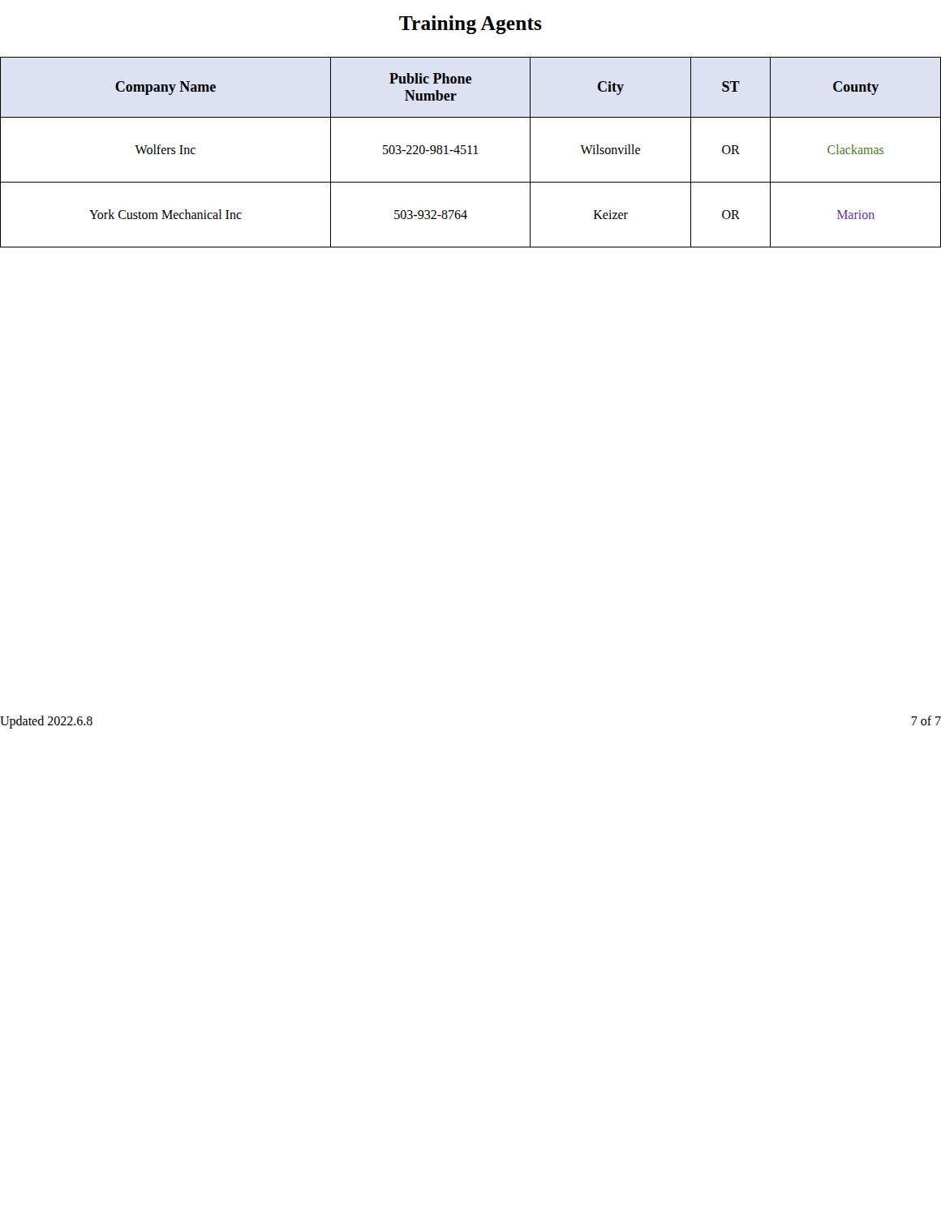Training Agents
| Company Name | Public Phone Number | City | ST | County |
| --- | --- | --- | --- | --- |
| Wolfers Inc | 503-220-981-4511 | Wilsonville | OR | Clackamas |
| York Custom Mechanical Inc | 503-932-8764 | Keizer | OR | Marion |
Updated 2022.6.8 7 of 7